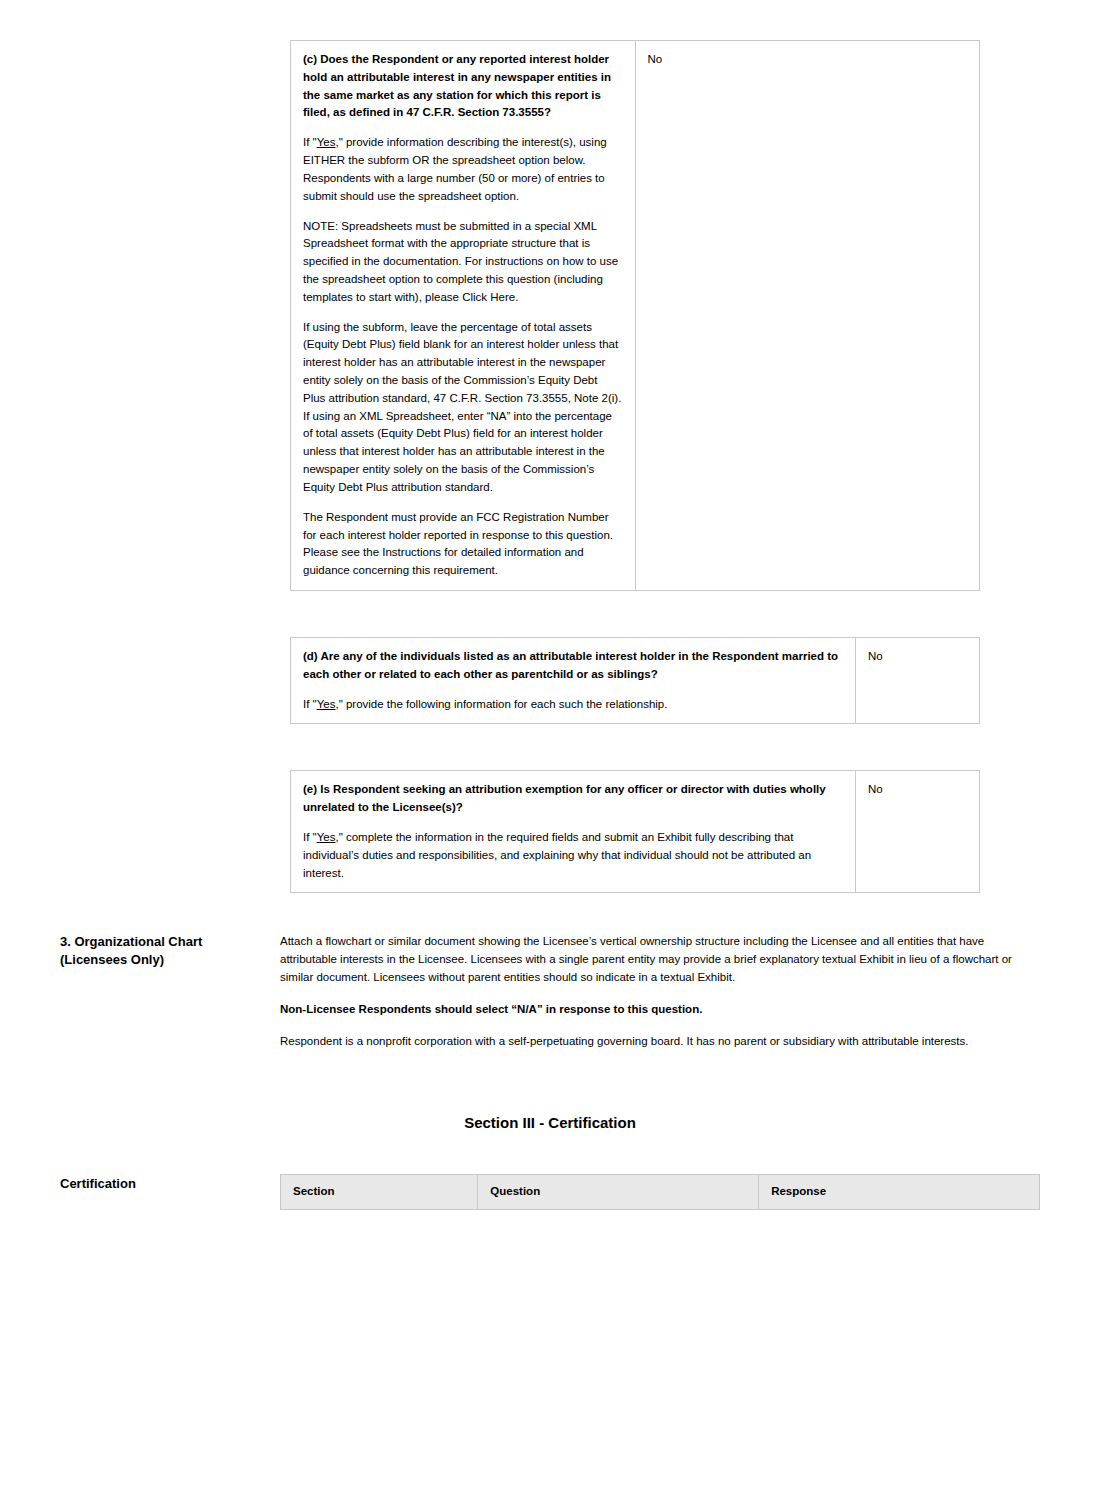| (c) Does the Respondent or any reported interest holder hold an attributable interest in any newspaper entities in the same market as any station for which this report is filed, as defined in 47 C.F.R. Section 73.3555? If " Yes ," provide information describing the interest(s), using EITHER the subform OR the spreadsheet option below. Respondents with a large number (50 or more) of entries to submit should use the spreadsheet option. NOTE: Spreadsheets must be submitted in a special XML Spreadsheet format with the appropriate structure that is specified in the documentation. For instructions on how to use the spreadsheet option to complete this question (including templates to start with), please Click Here. If using the subform, leave the percentage of total assets (Equity Debt Plus) field blank for an interest holder unless that interest holder has an attributable interest in the newspaper entity solely on the basis of the Commission’s Equity Debt Plus attribution standard, 47 C.F.R. Section 73.3555, Note 2(i). If using an XML Spreadsheet, enter “NA” into the percentage of total assets (Equity Debt Plus) field for an interest holder unless that interest holder has an attributable interest in the newspaper entity solely on the basis of the Commission’s Equity Debt Plus attribution standard. The Respondent must provide an FCC Registration Number for each interest holder reported in response to this question. Please see the Instructions for detailed information and guidance concerning this requirement. | No |
| (d) Are any of the individuals listed as an attributable interest holder in the Respondent married to each other or related to each other as parentchild or as siblings? If " Yes ," provide the following information for each such the relationship. | No |
| (e) Is Respondent seeking an attribution exemption for any officer or director with duties wholly unrelated to the Licensee(s)? If " Yes ," complete the information in the required fields and submit an Exhibit fully describing that individual’s duties and responsibilities, and explaining why that individual should not be attributed an interest. | No |
3. Organizational Chart (Licensees Only)
Attach a flowchart or similar document showing the Licensee’s vertical ownership structure including the Licensee and all entities that have attributable interests in the Licensee. Licensees with a single parent entity may provide a brief explanatory textual Exhibit in lieu of a flowchart or similar document. Licensees without parent entities should so indicate in a textual Exhibit.
Non-Licensee Respondents should select “N/A” in response to this question.
Respondent is a nonprofit corporation with a self-perpetuating governing board. It has no parent or subsidiary with attributable interests.
Section III - Certification
Certification
| Section | Question | Response |
| --- | --- | --- |